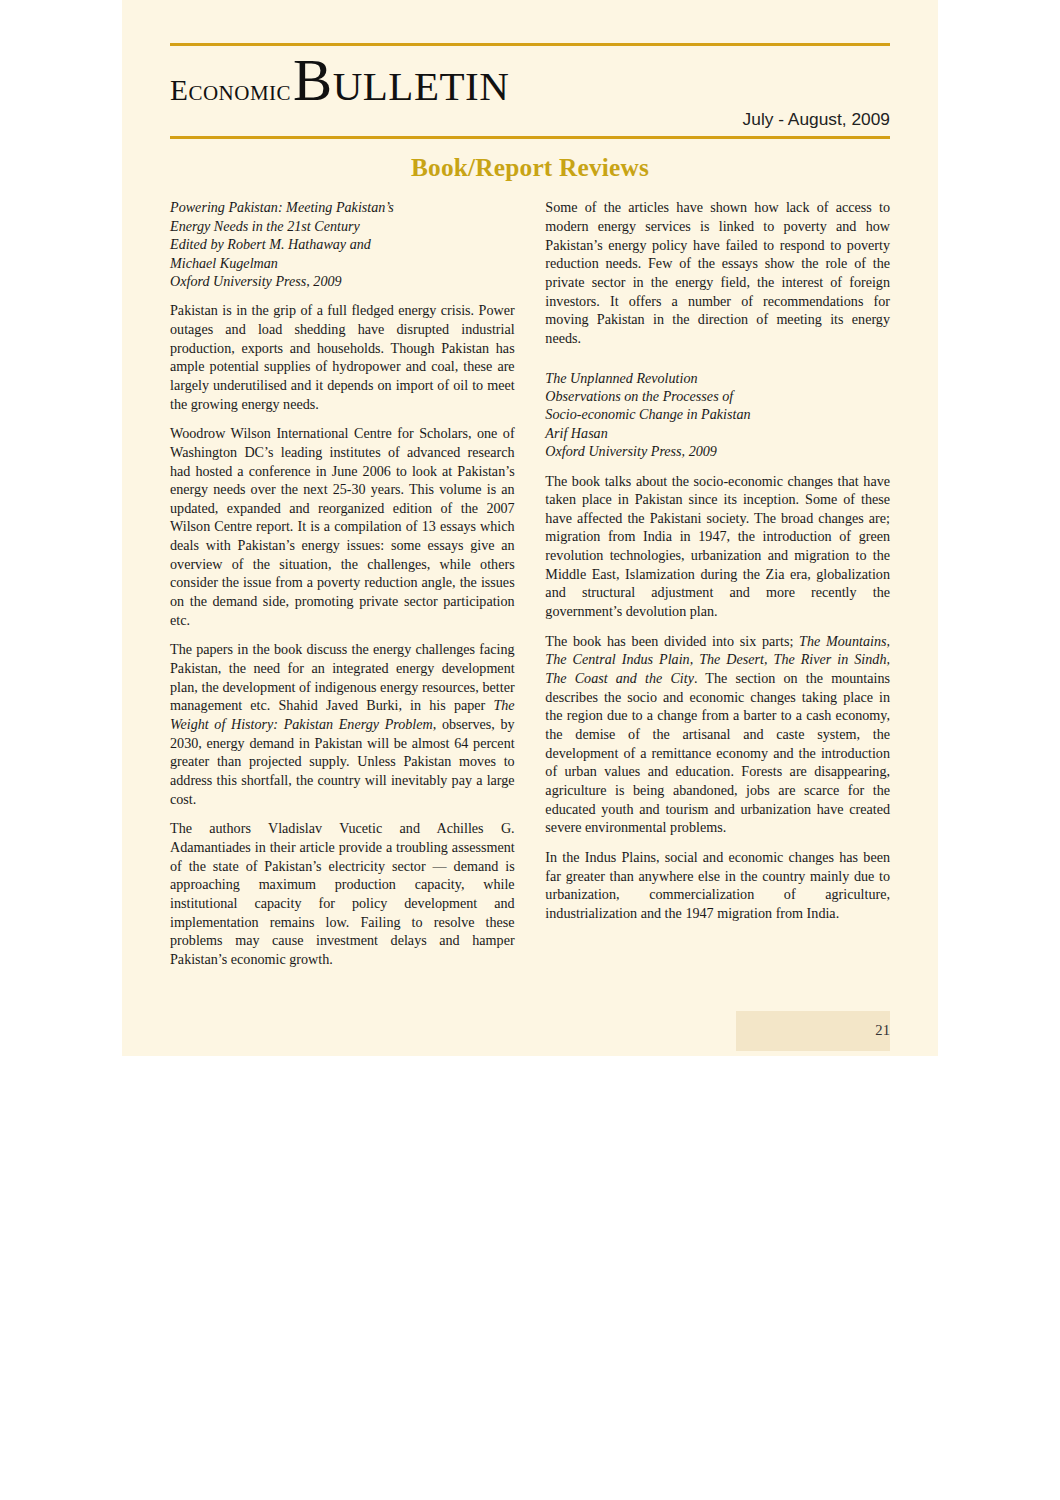Economic Bulletin
July - August, 2009
Book/Report Reviews
Powering Pakistan: Meeting Pakistan’s Energy Needs in the 21st Century Edited by Robert M. Hathaway and Michael Kugelman Oxford University Press, 2009
Pakistan is in the grip of a full fledged energy crisis. Power outages and load shedding have disrupted industrial production, exports and households. Though Pakistan has ample potential supplies of hydropower and coal, these are largely underutilised and it depends on import of oil to meet the growing energy needs.
Woodrow Wilson International Centre for Scholars, one of Washington DC’s leading institutes of advanced research had hosted a conference in June 2006 to look at Pakistan’s energy needs over the next 25-30 years. This volume is an updated, expanded and reorganized edition of the 2007 Wilson Centre report. It is a compilation of 13 essays which deals with Pakistan’s energy issues: some essays give an overview of the situation, the challenges, while others consider the issue from a poverty reduction angle, the issues on the demand side, promoting private sector participation etc.
The papers in the book discuss the energy challenges facing Pakistan, the need for an integrated energy development plan, the development of indigenous energy resources, better management etc. Shahid Javed Burki, in his paper The Weight of History: Pakistan Energy Problem, observes, by 2030, energy demand in Pakistan will be almost 64 percent greater than projected supply. Unless Pakistan moves to address this shortfall, the country will inevitably pay a large cost.
The authors Vladislav Vucetic and Achilles G. Adamantiades in their article provide a troubling assessment of the state of Pakistan’s electricity sector — demand is approaching maximum production capacity, while institutional capacity for policy development and implementation remains low. Failing to resolve these problems may cause investment delays and hamper Pakistan’s economic growth.
Some of the articles have shown how lack of access to modern energy services is linked to poverty and how Pakistan’s energy policy have failed to respond to poverty reduction needs. Few of the essays show the role of the private sector in the energy field, the interest of foreign investors. It offers a number of recommendations for moving Pakistan in the direction of meeting its energy needs.
The Unplanned Revolution Observations on the Processes of Socio-economic Change in Pakistan Arif Hasan Oxford University Press, 2009
The book talks about the socio-economic changes that have taken place in Pakistan since its inception. Some of these have affected the Pakistani society. The broad changes are; migration from India in 1947, the introduction of green revolution technologies, urbanization and migration to the Middle East, Islamization during the Zia era, globalization and structural adjustment and more recently the government’s devolution plan.
The book has been divided into six parts; The Mountains, The Central Indus Plain, The Desert, The River in Sindh, The Coast and the City. The section on the mountains describes the socio and economic changes taking place in the region due to a change from a barter to a cash economy, the demise of the artisanal and caste system, the development of a remittance economy and the introduction of urban values and education. Forests are disappearing, agriculture is being abandoned, jobs are scarce for the educated youth and tourism and urbanization have created severe environmental problems.
In the Indus Plains, social and economic changes has been far greater than anywhere else in the country mainly due to urbanization, commercialization of agriculture, industrialization and the 1947 migration from India.
21